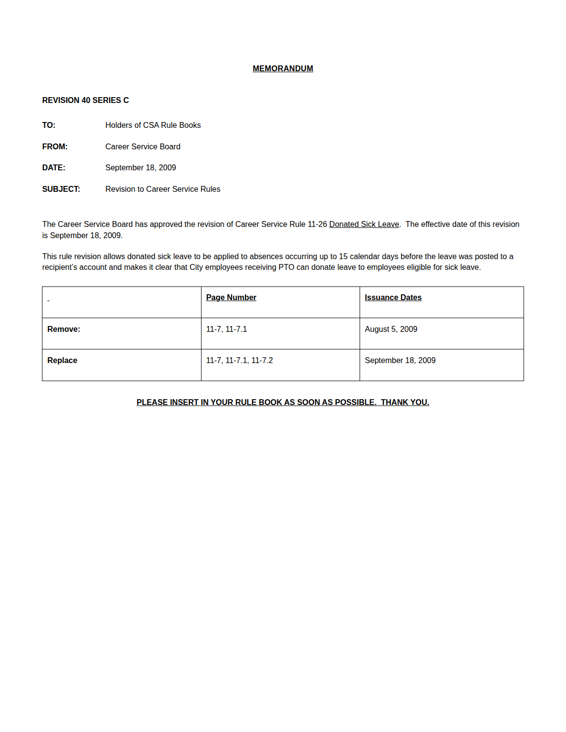MEMORANDUM
REVISION 40 SERIES C
| TO: | Holders of CSA Rule Books |
| FROM: | Career Service Board |
| DATE: | September 18, 2009 |
| SUBJECT: | Revision to Career Service Rules |
The Career Service Board has approved the revision of Career Service Rule 11-26 Donated Sick Leave. The effective date of this revision is September 18, 2009.
This rule revision allows donated sick leave to be applied to absences occurring up to 15 calendar days before the leave was posted to a recipient’s account and makes it clear that City employees receiving PTO can donate leave to employees eligible for sick leave.
| | Page Number | Issuance Dates |
| --- | --- | --- |
| Remove: | 11-7, 11-7.1 | August 5, 2009 |
| Replace | 11-7, 11-7.1, 11-7.2 | September 18, 2009 |
PLEASE INSERT IN YOUR RULE BOOK AS SOON AS POSSIBLE. THANK YOU.